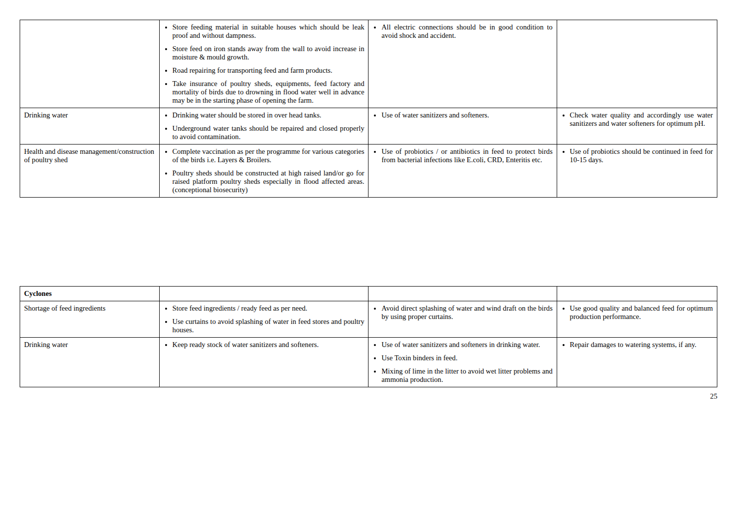| | Store feeding material in suitable houses which should be leak proof and without dampness. Store feed on iron stands away from the wall to avoid increase in moisture & mould growth. Road repairing for transporting feed and farm products. Take insurance of poultry sheds, equipments, feed factory and mortality of birds due to drowning in flood water well in advance may be in the starting phase of opening the farm. | All electric connections should be in good condition to avoid shock and accident. | |
| Drinking water | Drinking water should be stored in over head tanks. Underground water tanks should be repaired and closed properly to avoid contamination. | Use of water sanitizers and softeners. | Check water quality and accordingly use water sanitizers and water softeners for optimum pH. |
| Health and disease management/construction of poultry shed | Complete vaccination as per the programme for various categories of the birds i.e. Layers & Broilers. Poultry sheds should be constructed at high raised land/or go for raised platform poultry sheds especially in flood affected areas. (conceptional biosecurity) | Use of probiotics / or antibiotics in feed to protect birds from bacterial infections like E.coli, CRD, Enteritis etc. | Use of probiotics should be continued in feed for 10-15 days. |
| Cyclones | | | |
| Shortage of feed ingredients | Store feed ingredients / ready feed as per need. Use curtains to avoid splashing of water in feed stores and poultry houses. | Avoid direct splashing of water and wind draft on the birds by using proper curtains. | Use good quality and balanced feed for optimum production performance. |
| Drinking water | Keep ready stock of water sanitizers and softeners. | Use of water sanitizers and softeners in drinking water. Use Toxin binders in feed. Mixing of lime in the litter to avoid wet litter problems and ammonia production. | Repair damages to watering systems, if any. |
25